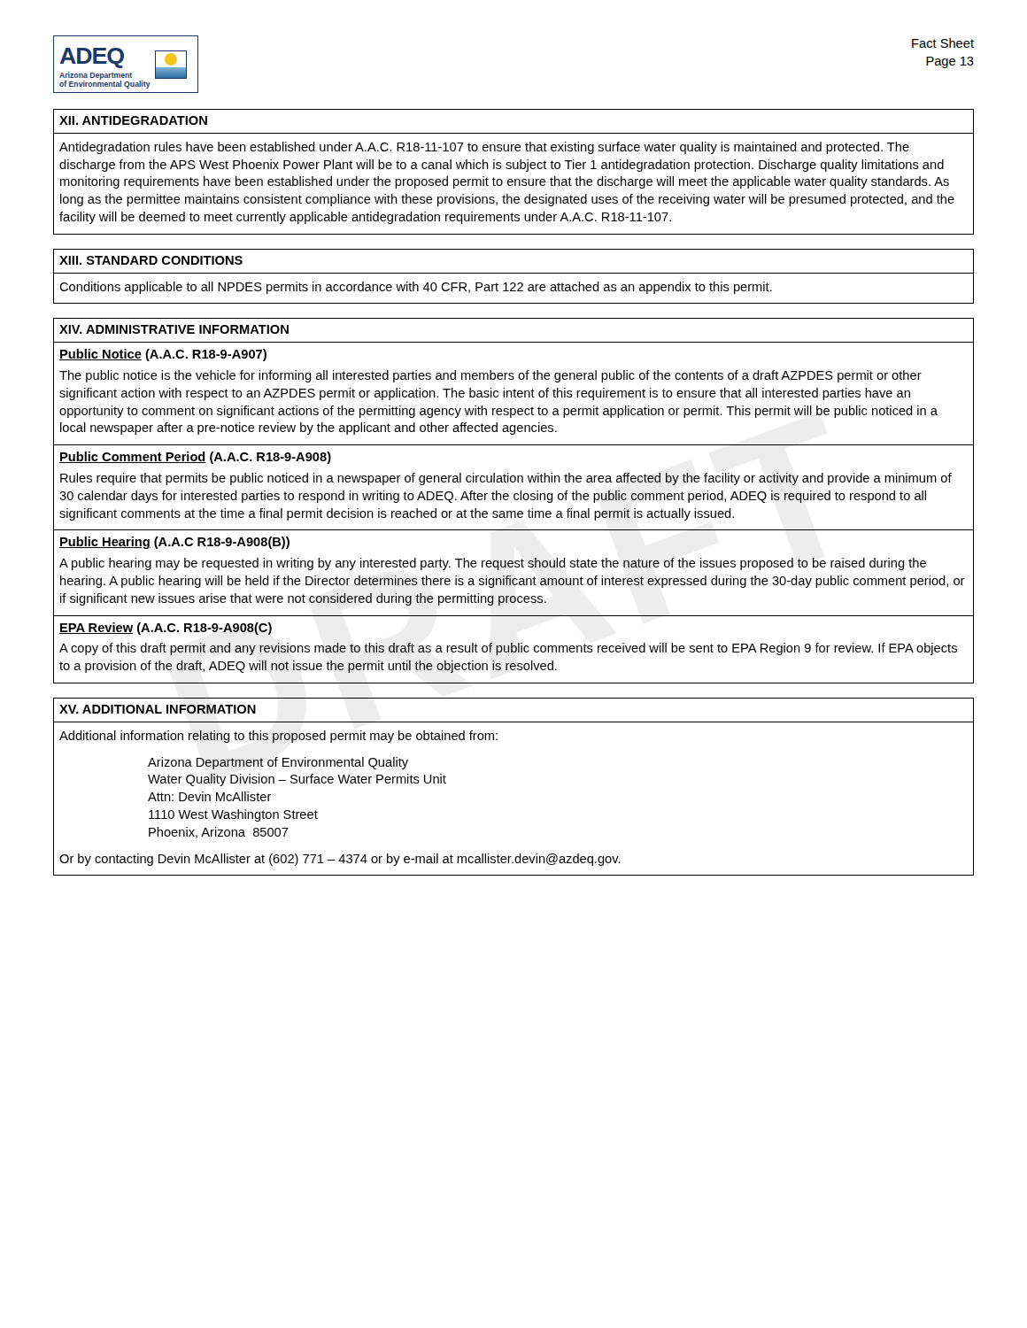DRAFT
ADEQ
Arizona Department
of Environmental Quality
Fact Sheet
Page 13
XII. ANTIDEGRADATION
Antidegradation rules have been established under A.A.C. R18-11-107 to ensure that existing surface water quality is maintained and protected. The discharge from the APS West Phoenix Power Plant will be to a canal which is subject to Tier 1 antidegradation protection. Discharge quality limitations and monitoring requirements have been established under the proposed permit to ensure that the discharge will meet the applicable water quality standards. As long as the permittee maintains consistent compliance with these provisions, the designated uses of the receiving water will be presumed protected, and the facility will be deemed to meet currently applicable antidegradation requirements under A.A.C. R18-11-107.
XIII. STANDARD CONDITIONS
Conditions applicable to all NPDES permits in accordance with 40 CFR, Part 122 are attached as an appendix to this permit.
XIV. ADMINISTRATIVE INFORMATION
Public Notice (A.A.C. R18-9-A907)
The public notice is the vehicle for informing all interested parties and members of the general public of the contents of a draft AZPDES permit or other significant action with respect to an AZPDES permit or application. The basic intent of this requirement is to ensure that all interested parties have an opportunity to comment on significant actions of the permitting agency with respect to a permit application or permit. This permit will be public noticed in a local newspaper after a pre-notice review by the applicant and other affected agencies.
Public Comment Period (A.A.C. R18-9-A908)
Rules require that permits be public noticed in a newspaper of general circulation within the area affected by the facility or activity and provide a minimum of 30 calendar days for interested parties to respond in writing to ADEQ. After the closing of the public comment period, ADEQ is required to respond to all significant comments at the time a final permit decision is reached or at the same time a final permit is actually issued.
Public Hearing (A.A.C R18-9-A908(B))
A public hearing may be requested in writing by any interested party. The request should state the nature of the issues proposed to be raised during the hearing. A public hearing will be held if the Director determines there is a significant amount of interest expressed during the 30-day public comment period, or if significant new issues arise that were not considered during the permitting process.
EPA Review (A.A.C. R18-9-A908(C)
A copy of this draft permit and any revisions made to this draft as a result of public comments received will be sent to EPA Region 9 for review. If EPA objects to a provision of the draft, ADEQ will not issue the permit until the objection is resolved.
XV. ADDITIONAL INFORMATION
Additional information relating to this proposed permit may be obtained from:
Arizona Department of Environmental Quality
Water Quality Division – Surface Water Permits Unit
Attn: Devin McAllister
1110 West Washington Street
Phoenix, Arizona 85007
Or by contacting Devin McAllister at (602) 771 – 4374 or by e-mail at mcallister.devin@azdeq.gov.